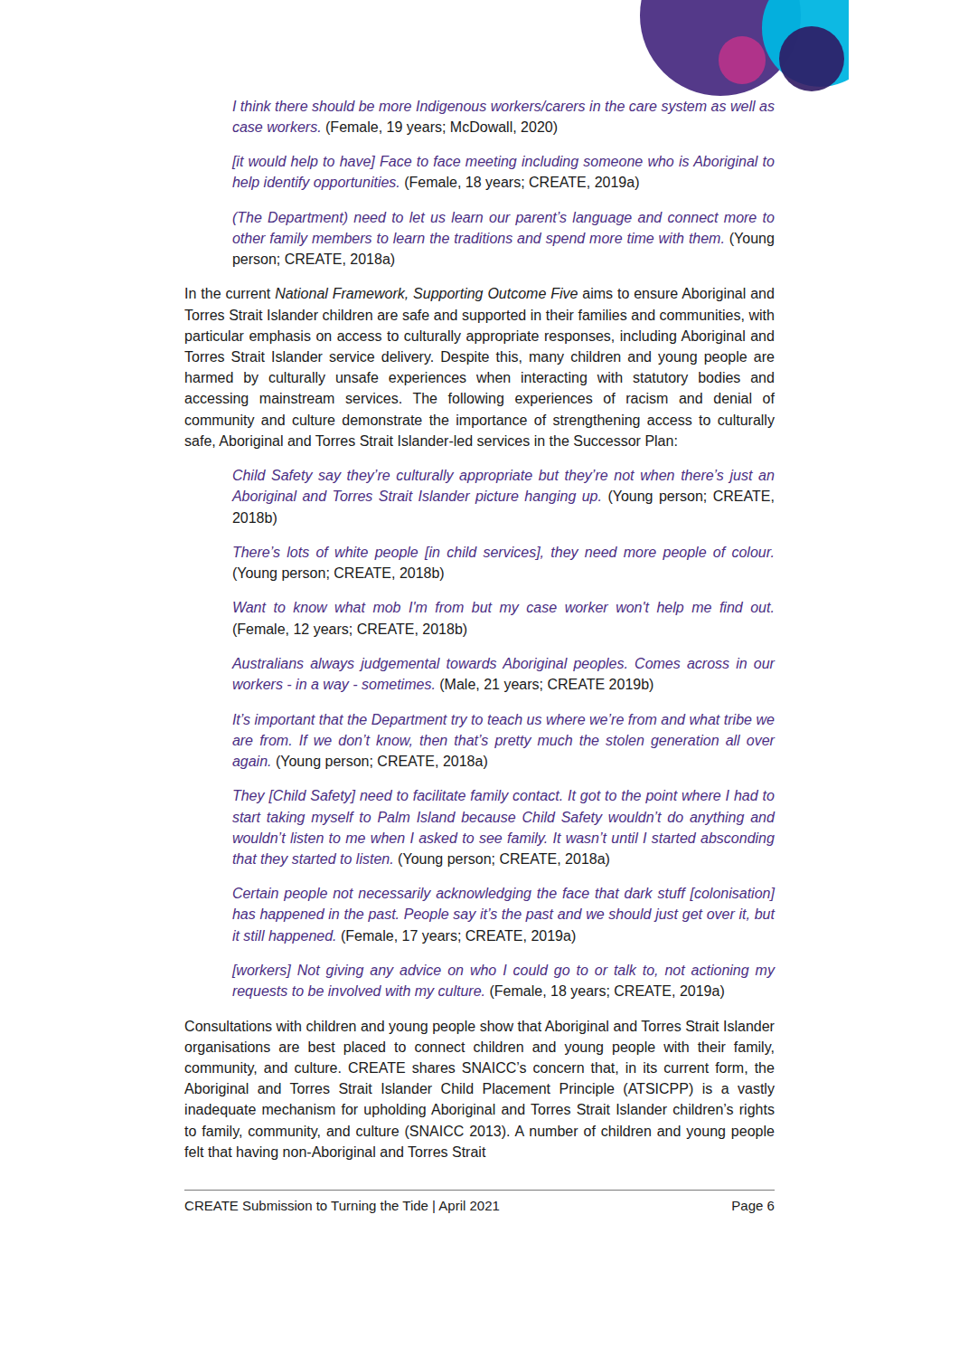I think there should be more Indigenous workers/carers in the care system as well as case workers. (Female, 19 years; McDowall, 2020)
[it would help to have] Face to face meeting including someone who is Aboriginal to help identify opportunities. (Female, 18 years; CREATE, 2019a)
(The Department) need to let us learn our parent’s language and connect more to other family members to learn the traditions and spend more time with them. (Young person; CREATE, 2018a)
In the current National Framework, Supporting Outcome Five aims to ensure Aboriginal and Torres Strait Islander children are safe and supported in their families and communities, with particular emphasis on access to culturally appropriate responses, including Aboriginal and Torres Strait Islander service delivery. Despite this, many children and young people are harmed by culturally unsafe experiences when interacting with statutory bodies and accessing mainstream services. The following experiences of racism and denial of community and culture demonstrate the importance of strengthening access to culturally safe, Aboriginal and Torres Strait Islander-led services in the Successor Plan:
Child Safety say they’re culturally appropriate but they’re not when there’s just an Aboriginal and Torres Strait Islander picture hanging up. (Young person; CREATE, 2018b)
There’s lots of white people [in child services], they need more people of colour. (Young person; CREATE, 2018b)
Want to know what mob I'm from but my case worker won't help me find out. (Female, 12 years; CREATE, 2018b)
Australians always judgemental towards Aboriginal peoples. Comes across in our workers - in a way - sometimes. (Male, 21 years; CREATE 2019b)
It’s important that the Department try to teach us where we’re from and what tribe we are from. If we don’t know, then that’s pretty much the stolen generation all over again. (Young person; CREATE, 2018a)
They [Child Safety] need to facilitate family contact. It got to the point where I had to start taking myself to Palm Island because Child Safety wouldn’t do anything and wouldn’t listen to me when I asked to see family. It wasn’t until I started absconding that they started to listen. (Young person; CREATE, 2018a)
Certain people not necessarily acknowledging the face that dark stuff [colonisation] has happened in the past. People say it’s the past and we should just get over it, but it still happened. (Female, 17 years; CREATE, 2019a)
[workers] Not giving any advice on who I could go to or talk to, not actioning my requests to be involved with my culture. (Female, 18 years; CREATE, 2019a)
Consultations with children and young people show that Aboriginal and Torres Strait Islander organisations are best placed to connect children and young people with their family, community, and culture. CREATE shares SNAICC’s concern that, in its current form, the Aboriginal and Torres Strait Islander Child Placement Principle (ATSICPP) is a vastly inadequate mechanism for upholding Aboriginal and Torres Strait Islander children’s rights to family, community, and culture (SNAICC 2013). A number of children and young people felt that having non-Aboriginal and Torres Strait
CREATE Submission to Turning the Tide | April 2021
Page 6